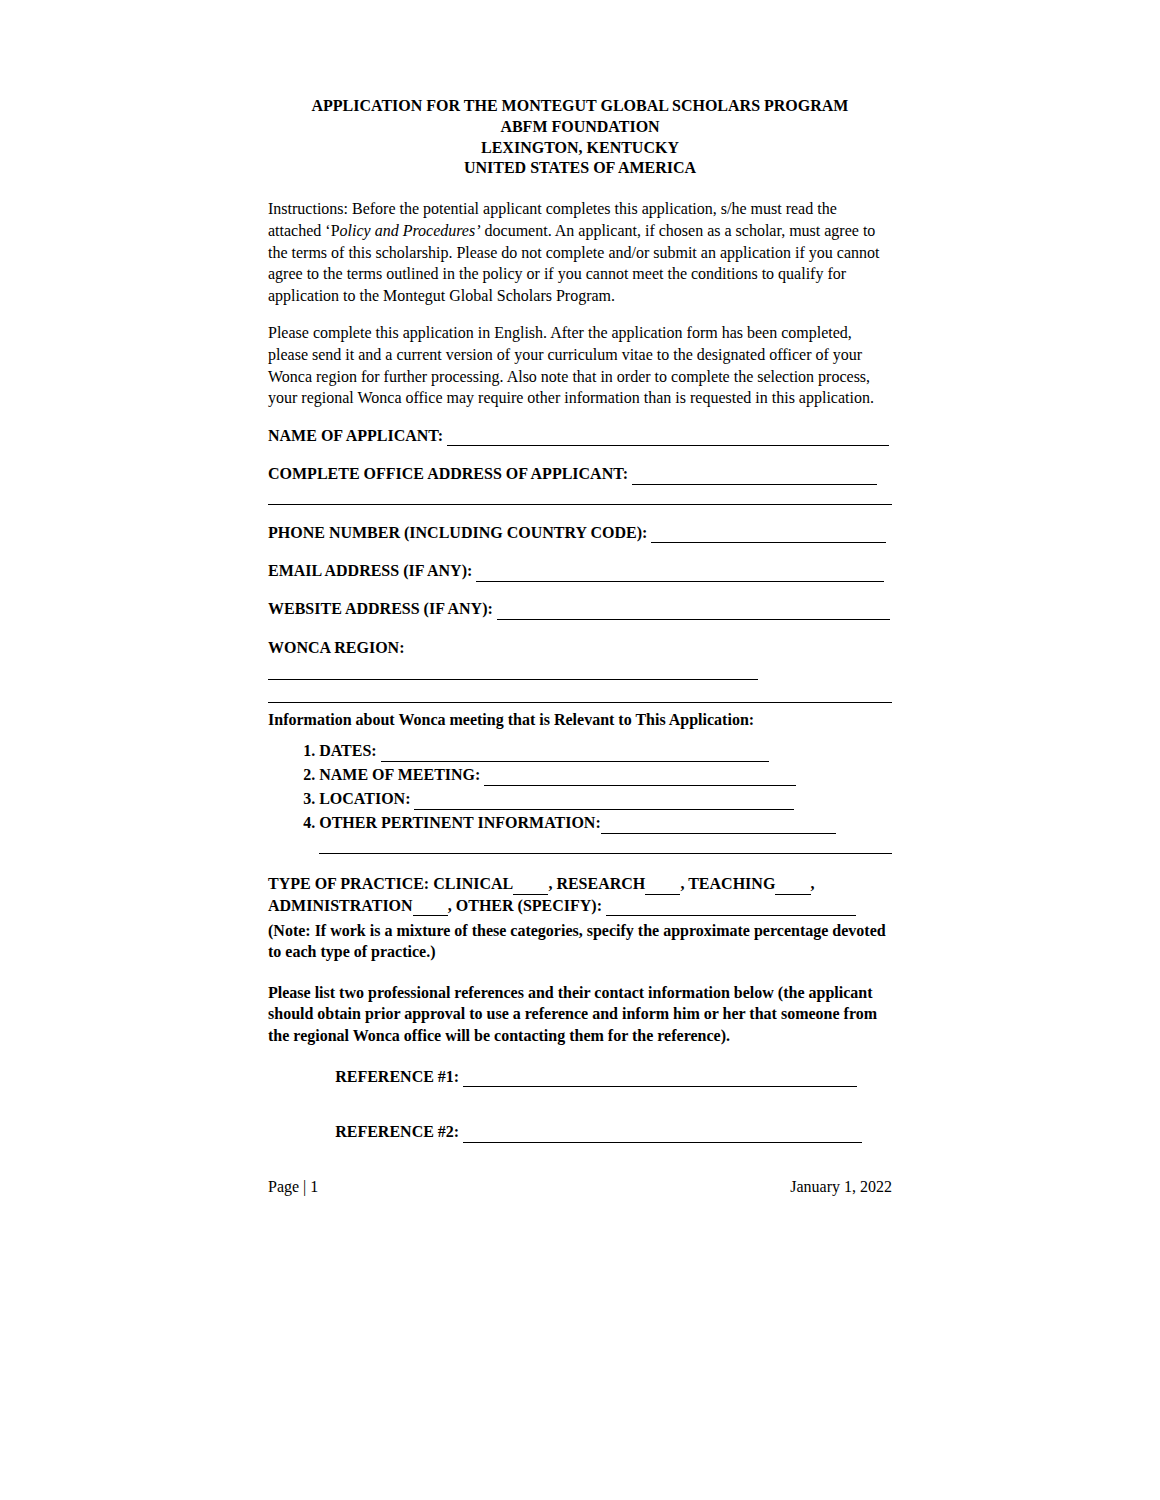APPLICATION FOR THE MONTEGUT GLOBAL SCHOLARS PROGRAM ABFM FOUNDATION LEXINGTON, KENTUCKY UNITED STATES OF AMERICA
Instructions: Before the potential applicant completes this application, s/he must read the attached ‘Policy and Procedures’ document. An applicant, if chosen as a scholar, must agree to the terms of this scholarship. Please do not complete and/or submit an application if you cannot agree to the terms outlined in the policy or if you cannot meet the conditions to qualify for application to the Montegut Global Scholars Program.
Please complete this application in English. After the application form has been completed, please send it and a current version of your curriculum vitae to the designated officer of your Wonca region for further processing. Also note that in order to complete the selection process, your regional Wonca office may require other information than is requested in this application.
NAME OF APPLICANT:
COMPLETE OFFICE ADDRESS OF APPLICANT:
PHONE NUMBER (INCLUDING COUNTRY CODE):
EMAIL ADDRESS (IF ANY):
WEBSITE ADDRESS (IF ANY):
WONCA REGION:
Information about Wonca meeting that is Relevant to This Application:
DATES:
NAME OF MEETING:
LOCATION:
OTHER PERTINENT INFORMATION:
TYPE OF PRACTICE: CLINICAL , RESEARCH , TEACHING ,
ADMINISTRATION , OTHER (SPECIFY):
(Note: If work is a mixture of these categories, specify the approximate percentage devoted to each type of practice.)
Please list two professional references and their contact information below (the applicant should obtain prior approval to use a reference and inform him or her that someone from the regional Wonca office will be contacting them for the reference).
REFERENCE #1:
REFERENCE #2:
Page | 1
January 1, 2022